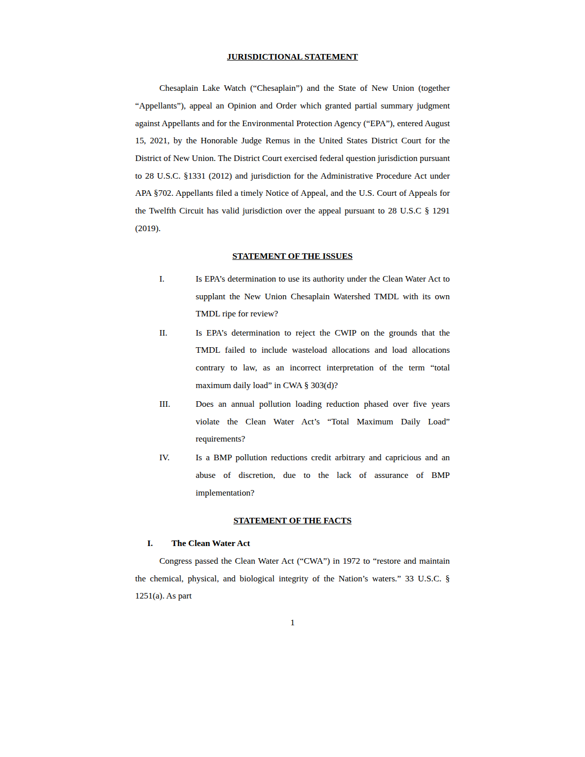JURISDICTIONAL STATEMENT
Chesaplain Lake Watch (“Chesaplain”) and the State of New Union (together “Appellants”), appeal an Opinion and Order which granted partial summary judgment against Appellants and for the Environmental Protection Agency (“EPA”), entered August 15, 2021, by the Honorable Judge Remus in the United States District Court for the District of New Union. The District Court exercised federal question jurisdiction pursuant to 28 U.S.C. §1331 (2012) and jurisdiction for the Administrative Procedure Act under APA §702. Appellants filed a timely Notice of Appeal, and the U.S. Court of Appeals for the Twelfth Circuit has valid jurisdiction over the appeal pursuant to 28 U.S.C § 1291 (2019).
STATEMENT OF THE ISSUES
I. Is EPA’s determination to use its authority under the Clean Water Act to supplant the New Union Chesaplain Watershed TMDL with its own TMDL ripe for review?
II. Is EPA’s determination to reject the CWIP on the grounds that the TMDL failed to include wasteload allocations and load allocations contrary to law, as an incorrect interpretation of the term “total maximum daily load” in CWA § 303(d)?
III. Does an annual pollution loading reduction phased over five years violate the Clean Water Act’s “Total Maximum Daily Load” requirements?
IV. Is a BMP pollution reductions credit arbitrary and capricious and an abuse of discretion, due to the lack of assurance of BMP implementation?
STATEMENT OF THE FACTS
I. The Clean Water Act
Congress passed the Clean Water Act (“CWA”) in 1972 to “restore and maintain the chemical, physical, and biological integrity of the Nation’s waters.” 33 U.S.C. § 1251(a). As part
1